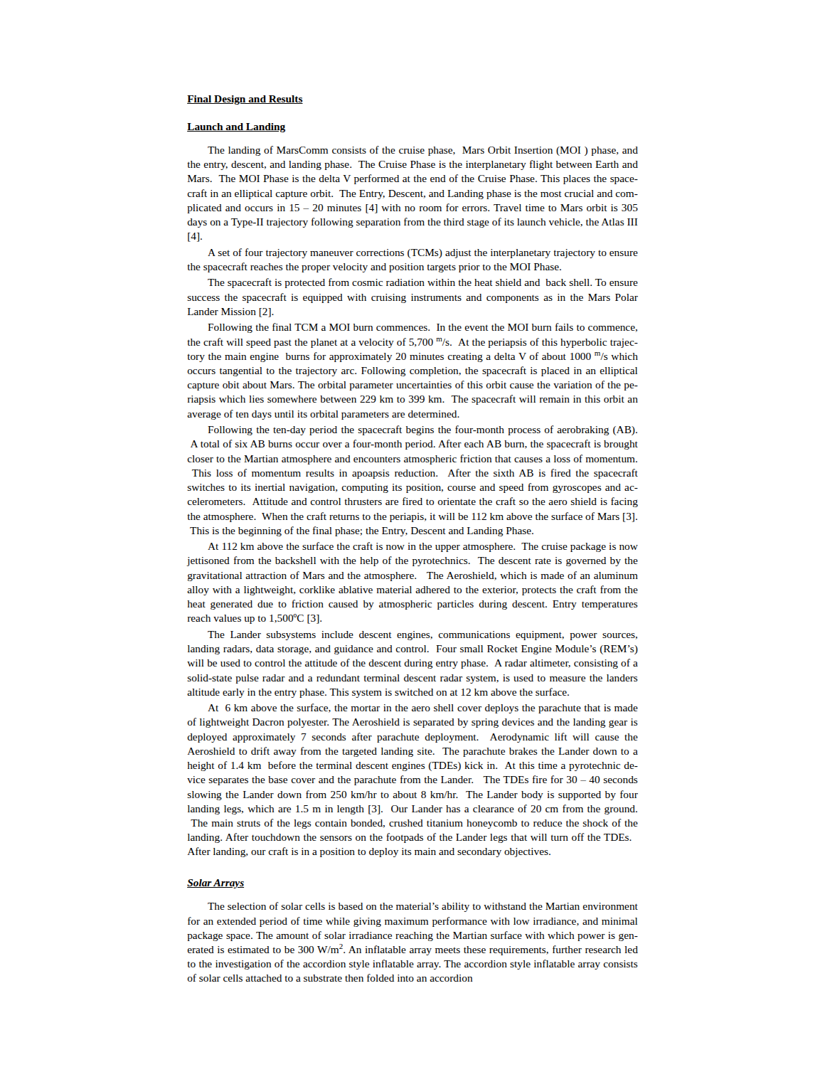Final Design and Results
Launch and Landing
The landing of MarsComm consists of the cruise phase, Mars Orbit Insertion (MOI ) phase, and the entry, descent, and landing phase. The Cruise Phase is the interplanetary flight between Earth and Mars. The MOI Phase is the delta V performed at the end of the Cruise Phase. This places the spacecraft in an elliptical capture orbit. The Entry, Descent, and Landing phase is the most crucial and complicated and occurs in 15 – 20 minutes [4] with no room for errors. Travel time to Mars orbit is 305 days on a Type-II trajectory following separation from the third stage of its launch vehicle, the Atlas III [4].
A set of four trajectory maneuver corrections (TCMs) adjust the interplanetary trajectory to ensure the spacecraft reaches the proper velocity and position targets prior to the MOI Phase.
The spacecraft is protected from cosmic radiation within the heat shield and back shell. To ensure success the spacecraft is equipped with cruising instruments and components as in the Mars Polar Lander Mission [2].
Following the final TCM a MOI burn commences. In the event the MOI burn fails to commence, the craft will speed past the planet at a velocity of 5,700 m/s. At the periapsis of this hyperbolic trajectory the main engine burns for approximately 20 minutes creating a delta V of about 1000 m/s which occurs tangential to the trajectory arc. Following completion, the spacecraft is placed in an elliptical capture obit about Mars. The orbital parameter uncertainties of this orbit cause the variation of the periapsis which lies somewhere between 229 km to 399 km. The spacecraft will remain in this orbit an average of ten days until its orbital parameters are determined.
Following the ten-day period the spacecraft begins the four-month process of aerobraking (AB). A total of six AB burns occur over a four-month period. After each AB burn, the spacecraft is brought closer to the Martian atmosphere and encounters atmospheric friction that causes a loss of momentum. This loss of momentum results in apoapsis reduction. After the sixth AB is fired the spacecraft switches to its inertial navigation, computing its position, course and speed from gyroscopes and accelerometers. Attitude and control thrusters are fired to orientate the craft so the aero shield is facing the atmosphere. When the craft returns to the periapis, it will be 112 km above the surface of Mars [3]. This is the beginning of the final phase; the Entry, Descent and Landing Phase.
At 112 km above the surface the craft is now in the upper atmosphere. The cruise package is now jettisoned from the backshell with the help of the pyrotechnics. The descent rate is governed by the gravitational attraction of Mars and the atmosphere. The Aeroshield, which is made of an aluminum alloy with a lightweight, corklike ablative material adhered to the exterior, protects the craft from the heat generated due to friction caused by atmospheric particles during descent. Entry temperatures reach values up to 1,500ºC [3].
The Lander subsystems include descent engines, communications equipment, power sources, landing radars, data storage, and guidance and control. Four small Rocket Engine Module’s (REM’s) will be used to control the attitude of the descent during entry phase. A radar altimeter, consisting of a solid-state pulse radar and a redundant terminal descent radar system, is used to measure the landers altitude early in the entry phase. This system is switched on at 12 km above the surface.
At 6 km above the surface, the mortar in the aero shell cover deploys the parachute that is made of lightweight Dacron polyester. The Aeroshield is separated by spring devices and the landing gear is deployed approximately 7 seconds after parachute deployment. Aerodynamic lift will cause the Aeroshield to drift away from the targeted landing site. The parachute brakes the Lander down to a height of 1.4 km before the terminal descent engines (TDEs) kick in. At this time a pyrotechnic device separates the base cover and the parachute from the Lander. The TDEs fire for 30 – 40 seconds slowing the Lander down from 250 km/hr to about 8 km/hr. The Lander body is supported by four landing legs, which are 1.5 m in length [3]. Our Lander has a clearance of 20 cm from the ground. The main struts of the legs contain bonded, crushed titanium honeycomb to reduce the shock of the landing. After touchdown the sensors on the footpads of the Lander legs that will turn off the TDEs. After landing, our craft is in a position to deploy its main and secondary objectives.
Solar Arrays
The selection of solar cells is based on the material’s ability to withstand the Martian environment for an extended period of time while giving maximum performance with low irradiance, and minimal package space. The amount of solar irradiance reaching the Martian surface with which power is generated is estimated to be 300 W/m2. An inflatable array meets these requirements, further research led to the investigation of the accordion style inflatable array. The accordion style inflatable array consists of solar cells attached to a substrate then folded into an accordion